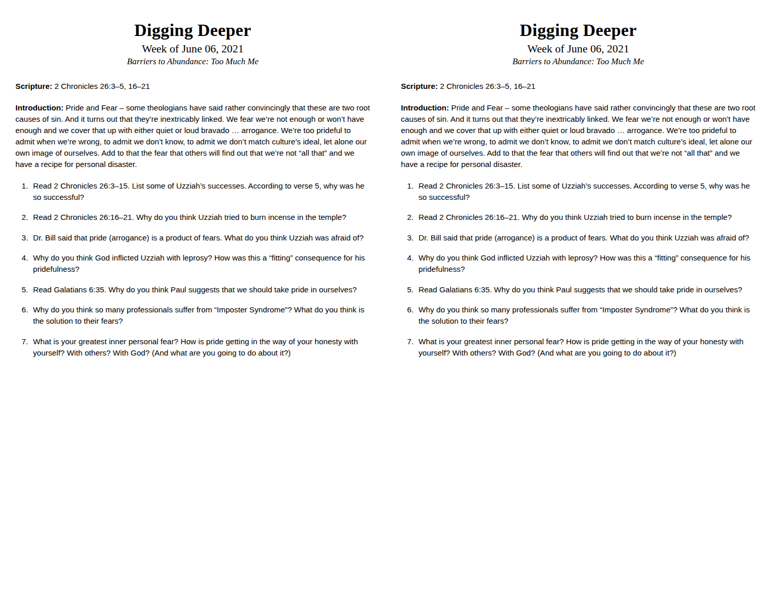Digging Deeper
Week of June 06, 2021
Barriers to Abundance: Too Much Me
Scripture: 2 Chronicles 26:3–5, 16–21
Introduction: Pride and Fear – some theologians have said rather convincingly that these are two root causes of sin. And it turns out that they’re inextricably linked. We fear we’re not enough or won’t have enough and we cover that up with either quiet or loud bravado … arrogance. We’re too prideful to admit when we’re wrong, to admit we don’t know, to admit we don’t match culture’s ideal, let alone our own image of ourselves. Add to that the fear that others will find out that we’re not “all that” and we have a recipe for personal disaster.
Read 2 Chronicles 26:3–15. List some of Uzziah’s successes. According to verse 5, why was he so successful?
Read 2 Chronicles 26:16–21. Why do you think Uzziah tried to burn incense in the temple?
Dr. Bill said that pride (arrogance) is a product of fears. What do you think Uzziah was afraid of?
Why do you think God inflicted Uzziah with leprosy? How was this a “fitting” consequence for his pridefulness?
Read Galatians 6:35. Why do you think Paul suggests that we should take pride in ourselves?
Why do you think so many professionals suffer from “Imposter Syndrome”? What do you think is the solution to their fears?
What is your greatest inner personal fear? How is pride getting in the way of your honesty with yourself? With others? With God? (And what are you going to do about it?)
Digging Deeper
Week of June 06, 2021
Barriers to Abundance: Too Much Me
Scripture: 2 Chronicles 26:3–5, 16–21
Introduction: Pride and Fear – some theologians have said rather convincingly that these are two root causes of sin. And it turns out that they’re inextricably linked. We fear we’re not enough or won’t have enough and we cover that up with either quiet or loud bravado … arrogance. We’re too prideful to admit when we’re wrong, to admit we don’t know, to admit we don’t match culture’s ideal, let alone our own image of ourselves. Add to that the fear that others will find out that we’re not “all that” and we have a recipe for personal disaster.
Read 2 Chronicles 26:3–15. List some of Uzziah’s successes. According to verse 5, why was he so successful?
Read 2 Chronicles 26:16–21. Why do you think Uzziah tried to burn incense in the temple?
Dr. Bill said that pride (arrogance) is a product of fears. What do you think Uzziah was afraid of?
Why do you think God inflicted Uzziah with leprosy? How was this a “fitting” consequence for his pridefulness?
Read Galatians 6:35. Why do you think Paul suggests that we should take pride in ourselves?
Why do you think so many professionals suffer from “Imposter Syndrome”? What do you think is the solution to their fears?
What is your greatest inner personal fear? How is pride getting in the way of your honesty with yourself? With others? With God? (And what are you going to do about it?)